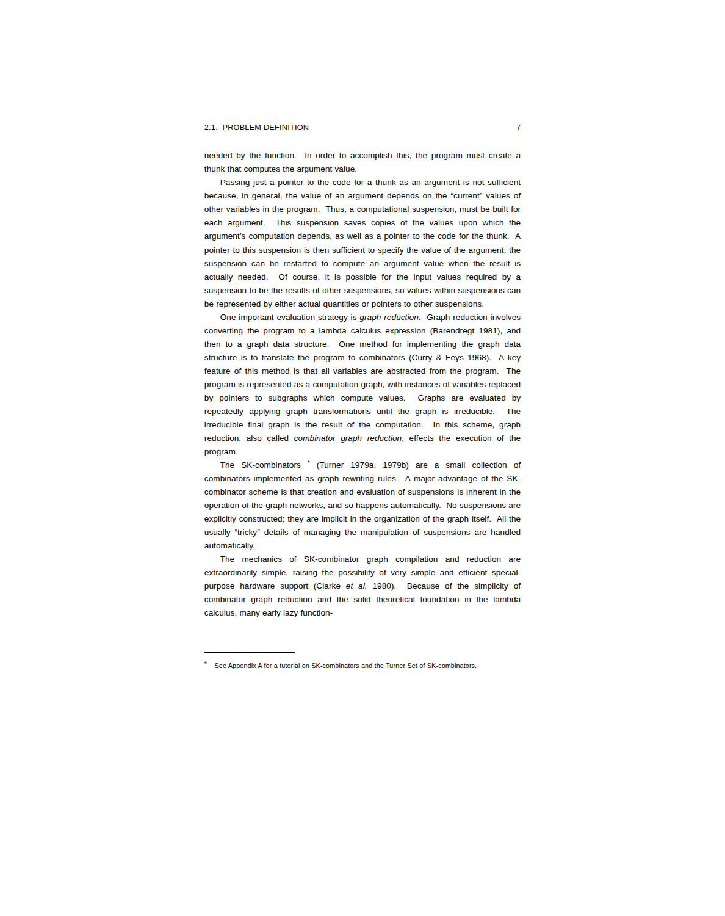2.1. Problem Definition 7
needed by the function. In order to accomplish this, the program must create a thunk that computes the argument value.
Passing just a pointer to the code for a thunk as an argument is not sufficient because, in general, the value of an argument depends on the “current” values of other variables in the program. Thus, a computational suspension, must be built for each argument. This suspension saves copies of the values upon which the argument’s computation depends, as well as a pointer to the code for the thunk. A pointer to this suspension is then sufficient to specify the value of the argument; the suspension can be restarted to compute an argument value when the result is actually needed. Of course, it is possible for the input values required by a suspension to be the results of other suspensions, so values within suspensions can be represented by either actual quantities or pointers to other suspensions.
One important evaluation strategy is graph reduction. Graph reduction involves converting the program to a lambda calculus expression (Barendregt 1981), and then to a graph data structure. One method for implementing the graph data structure is to translate the program to combinators (Curry & Feys 1968). A key feature of this method is that all variables are abstracted from the program. The program is represented as a computation graph, with instances of variables replaced by pointers to subgraphs which compute values. Graphs are evaluated by repeatedly applying graph transformations until the graph is irreducible. The irreducible final graph is the result of the computation. In this scheme, graph reduction, also called combinator graph reduction, effects the execution of the program.
The SK-combinators * (Turner 1979a, 1979b) are a small collection of combinators implemented as graph rewriting rules. A major advantage of the SK-combinator scheme is that creation and evaluation of suspensions is inherent in the operation of the graph networks, and so happens automatically. No suspensions are explicitly constructed; they are implicit in the organization of the graph itself. All the usually “tricky” details of managing the manipulation of suspensions are handled automatically.
The mechanics of SK-combinator graph compilation and reduction are extraordinarily simple, raising the possibility of very simple and efficient special-purpose hardware support (Clarke et al. 1980). Because of the simplicity of combinator graph reduction and the solid theoretical foundation in the lambda calculus, many early lazy function-
*See Appendix A for a tutorial on SK-combinators and the Turner Set of SK-combinators.